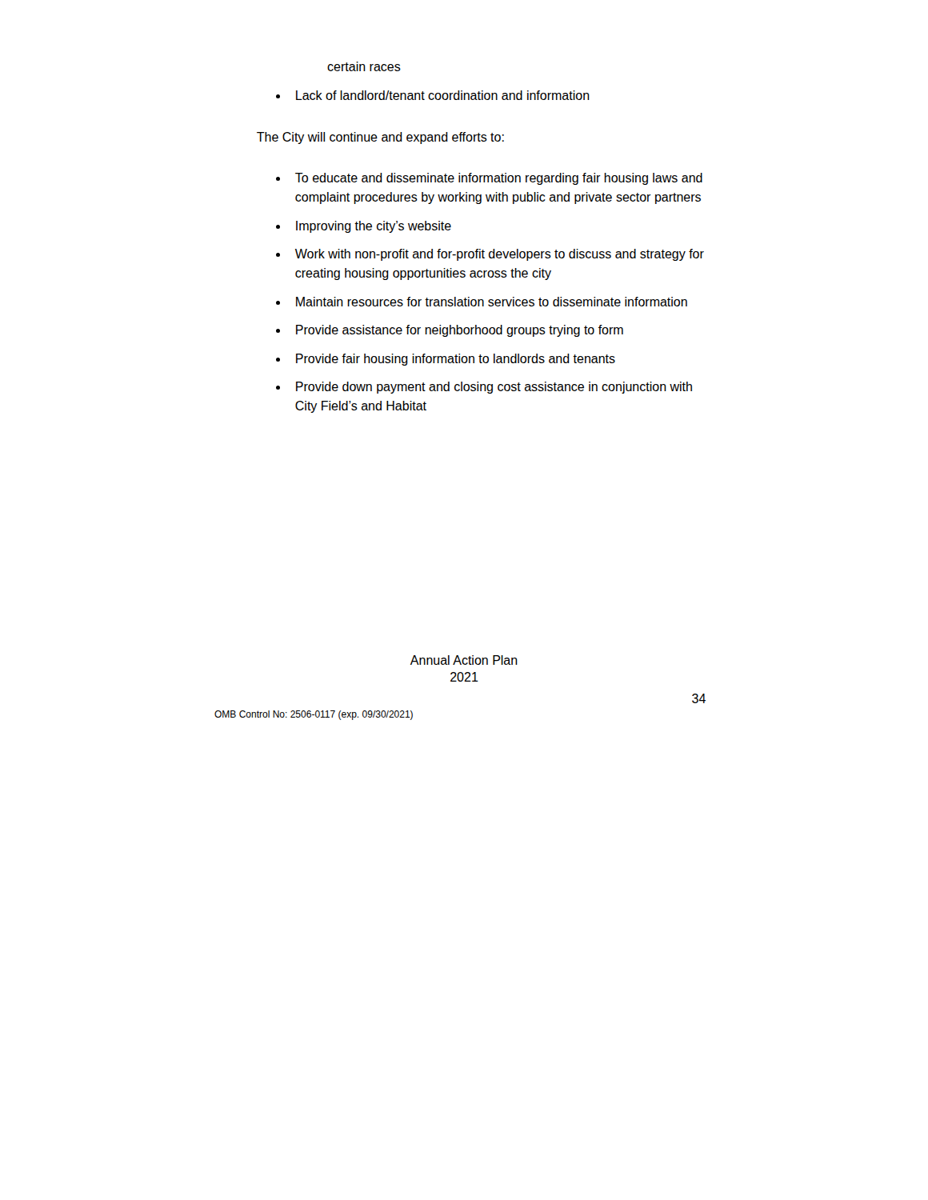certain races
Lack of landlord/tenant coordination and information
The City will continue and expand efforts to:
To educate and disseminate information regarding fair housing laws and complaint procedures by working with public and private sector partners
Improving the city’s website
Work with non-profit and for-profit developers to discuss and strategy for creating housing opportunities across the city
Maintain resources for translation services to disseminate information
Provide assistance for neighborhood groups trying to form
Provide fair housing information to landlords and tenants
Provide down payment and closing cost assistance in conjunction with City Field’s and Habitat
Annual Action Plan
2021
34
OMB Control No: 2506-0117 (exp. 09/30/2021)